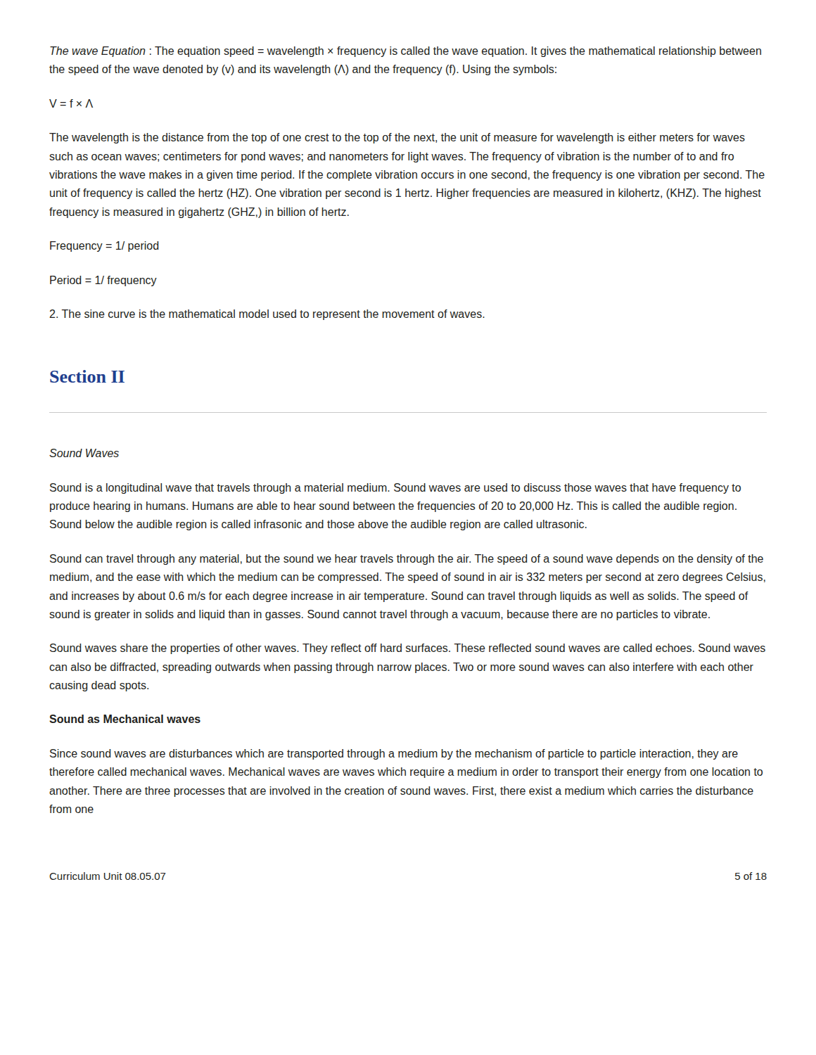The wave Equation : The equation speed = wavelength × frequency is called the wave equation. It gives the mathematical relationship between the speed of the wave denoted by (v) and its wavelength (Λ) and the frequency (f). Using the symbols:
V = f × Λ
The wavelength is the distance from the top of one crest to the top of the next, the unit of measure for wavelength is either meters for waves such as ocean waves; centimeters for pond waves; and nanometers for light waves. The frequency of vibration is the number of to and fro vibrations the wave makes in a given time period. If the complete vibration occurs in one second, the frequency is one vibration per second. The unit of frequency is called the hertz (HZ). One vibration per second is 1 hertz. Higher frequencies are measured in kilohertz, (KHZ). The highest frequency is measured in gigahertz (GHZ,) in billion of hertz.
Frequency = 1/ period
Period = 1/ frequency
2. The sine curve is the mathematical model used to represent the movement of waves.
Section II
Sound Waves
Sound is a longitudinal wave that travels through a material medium. Sound waves are used to discuss those waves that have frequency to produce hearing in humans. Humans are able to hear sound between the frequencies of 20 to 20,000 Hz. This is called the audible region. Sound below the audible region is called infrasonic and those above the audible region are called ultrasonic.
Sound can travel through any material, but the sound we hear travels through the air. The speed of a sound wave depends on the density of the medium, and the ease with which the medium can be compressed. The speed of sound in air is 332 meters per second at zero degrees Celsius, and increases by about 0.6 m/s for each degree increase in air temperature. Sound can travel through liquids as well as solids. The speed of sound is greater in solids and liquid than in gasses. Sound cannot travel through a vacuum, because there are no particles to vibrate.
Sound waves share the properties of other waves. They reflect off hard surfaces. These reflected sound waves are called echoes. Sound waves can also be diffracted, spreading outwards when passing through narrow places. Two or more sound waves can also interfere with each other causing dead spots.
Sound as Mechanical waves
Since sound waves are disturbances which are transported through a medium by the mechanism of particle to particle interaction, they are therefore called mechanical waves. Mechanical waves are waves which require a medium in order to transport their energy from one location to another. There are three processes that are involved in the creation of sound waves. First, there exist a medium which carries the disturbance from one
Curriculum Unit 08.05.07 5 of 18